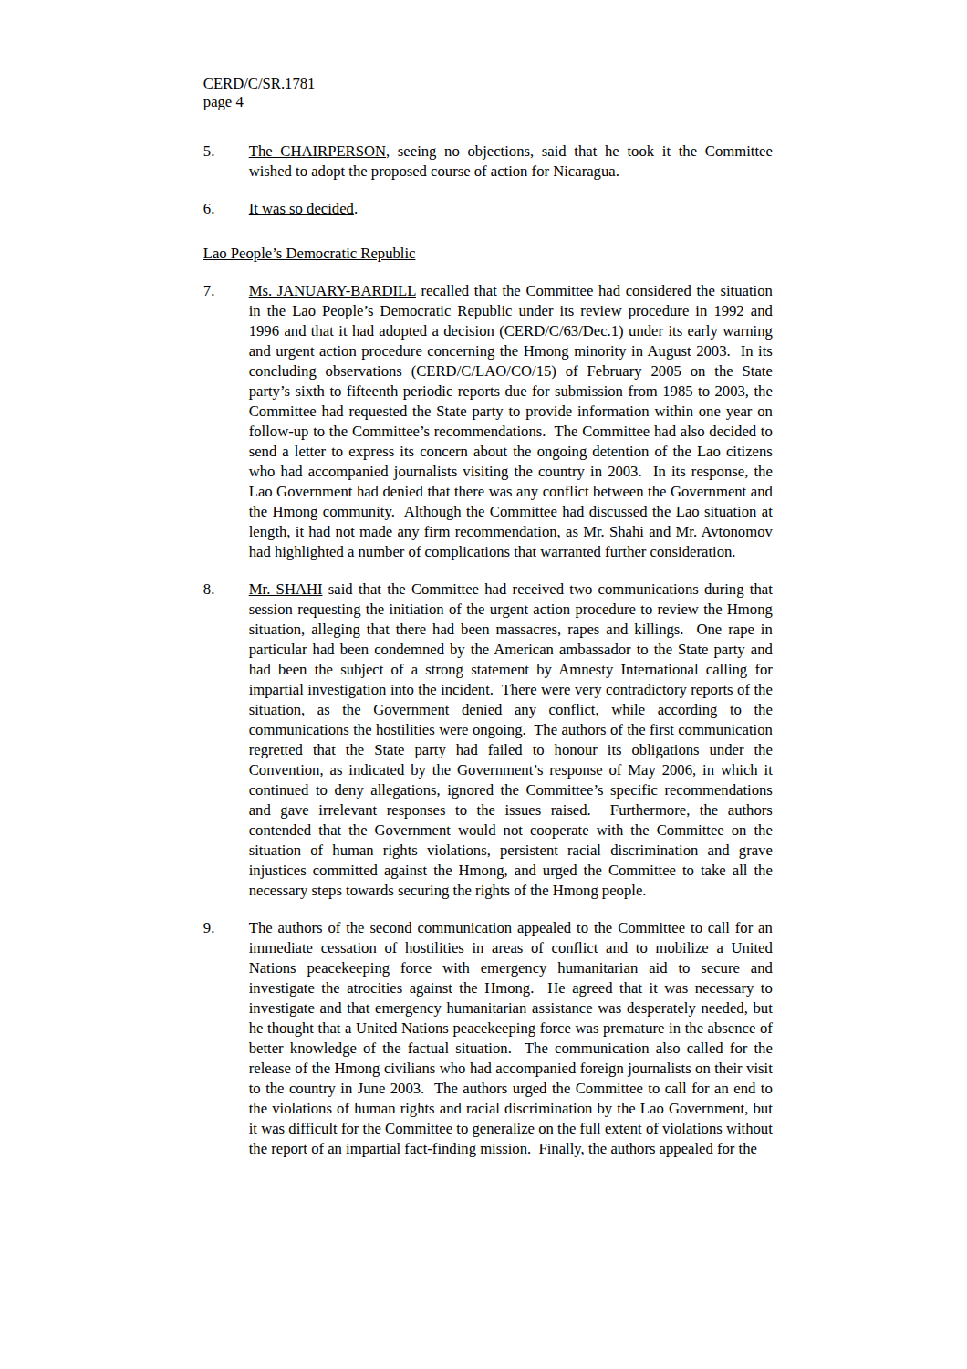CERD/C/SR.1781 page 4
5. The CHAIRPERSON, seeing no objections, said that he took it the Committee wished to adopt the proposed course of action for Nicaragua.
6. It was so decided.
Lao People’s Democratic Republic
7. Ms. JANUARY-BARDILL recalled that the Committee had considered the situation in the Lao People’s Democratic Republic under its review procedure in 1992 and 1996 and that it had adopted a decision (CERD/C/63/Dec.1) under its early warning and urgent action procedure concerning the Hmong minority in August 2003. In its concluding observations (CERD/C/LAO/CO/15) of February 2005 on the State party’s sixth to fifteenth periodic reports due for submission from 1985 to 2003, the Committee had requested the State party to provide information within one year on follow-up to the Committee’s recommendations. The Committee had also decided to send a letter to express its concern about the ongoing detention of the Lao citizens who had accompanied journalists visiting the country in 2003. In its response, the Lao Government had denied that there was any conflict between the Government and the Hmong community. Although the Committee had discussed the Lao situation at length, it had not made any firm recommendation, as Mr. Shahi and Mr. Avtonomov had highlighted a number of complications that warranted further consideration.
8. Mr. SHAHI said that the Committee had received two communications during that session requesting the initiation of the urgent action procedure to review the Hmong situation, alleging that there had been massacres, rapes and killings. One rape in particular had been condemned by the American ambassador to the State party and had been the subject of a strong statement by Amnesty International calling for impartial investigation into the incident. There were very contradictory reports of the situation, as the Government denied any conflict, while according to the communications the hostilities were ongoing. The authors of the first communication regretted that the State party had failed to honour its obligations under the Convention, as indicated by the Government’s response of May 2006, in which it continued to deny allegations, ignored the Committee’s specific recommendations and gave irrelevant responses to the issues raised. Furthermore, the authors contended that the Government would not cooperate with the Committee on the situation of human rights violations, persistent racial discrimination and grave injustices committed against the Hmong, and urged the Committee to take all the necessary steps towards securing the rights of the Hmong people.
9. The authors of the second communication appealed to the Committee to call for an immediate cessation of hostilities in areas of conflict and to mobilize a United Nations peacekeeping force with emergency humanitarian aid to secure and investigate the atrocities against the Hmong. He agreed that it was necessary to investigate and that emergency humanitarian assistance was desperately needed, but he thought that a United Nations peacekeeping force was premature in the absence of better knowledge of the factual situation. The communication also called for the release of the Hmong civilians who had accompanied foreign journalists on their visit to the country in June 2003. The authors urged the Committee to call for an end to the violations of human rights and racial discrimination by the Lao Government, but it was difficult for the Committee to generalize on the full extent of violations without the report of an impartial fact-finding mission. Finally, the authors appealed for the